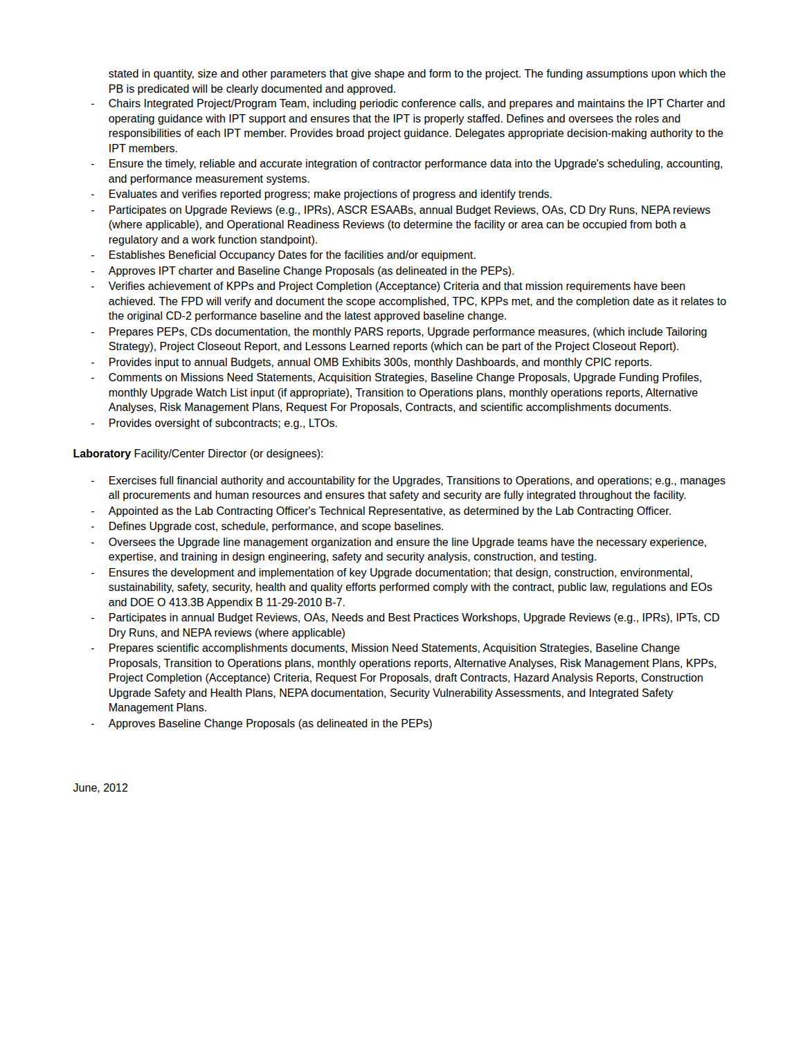stated in quantity, size and other parameters that give shape and form to the project. The funding assumptions upon which the PB is predicated will be clearly documented and approved.
Chairs Integrated Project/Program Team, including periodic conference calls, and prepares and maintains the IPT Charter and operating guidance with IPT support and ensures that the IPT is properly staffed. Defines and oversees the roles and responsibilities of each IPT member. Provides broad project guidance. Delegates appropriate decision-making authority to the IPT members.
Ensure the timely, reliable and accurate integration of contractor performance data into the Upgrade's scheduling, accounting, and performance measurement systems.
Evaluates and verifies reported progress; make projections of progress and identify trends.
Participates on Upgrade Reviews (e.g., IPRs), ASCR ESAABs, annual Budget Reviews, OAs, CD Dry Runs, NEPA reviews (where applicable), and Operational Readiness Reviews (to determine the facility or area can be occupied from both a regulatory and a work function standpoint).
Establishes Beneficial Occupancy Dates for the facilities and/or equipment.
Approves IPT charter and Baseline Change Proposals (as delineated in the PEPs).
Verifies achievement of KPPs and Project Completion (Acceptance) Criteria and that mission requirements have been achieved. The FPD will verify and document the scope accomplished, TPC, KPPs met, and the completion date as it relates to the original CD-2 performance baseline and the latest approved baseline change.
Prepares PEPs, CDs documentation, the monthly PARS reports, Upgrade performance measures, (which include Tailoring Strategy), Project Closeout Report, and Lessons Learned reports (which can be part of the Project Closeout Report).
Provides input to annual Budgets, annual OMB Exhibits 300s, monthly Dashboards, and monthly CPIC reports.
Comments on Missions Need Statements, Acquisition Strategies, Baseline Change Proposals, Upgrade Funding Profiles, monthly Upgrade Watch List input (if appropriate), Transition to Operations plans, monthly operations reports, Alternative Analyses, Risk Management Plans, Request For Proposals, Contracts, and scientific accomplishments documents.
Provides oversight of subcontracts; e.g., LTOs.
Laboratory Facility/Center Director (or designees):
Exercises full financial authority and accountability for the Upgrades, Transitions to Operations, and operations; e.g., manages all procurements and human resources and ensures that safety and security are fully integrated throughout the facility.
Appointed as the Lab Contracting Officer's Technical Representative, as determined by the Lab Contracting Officer.
Defines Upgrade cost, schedule, performance, and scope baselines.
Oversees the Upgrade line management organization and ensure the line Upgrade teams have the necessary experience, expertise, and training in design engineering, safety and security analysis, construction, and testing.
Ensures the development and implementation of key Upgrade documentation; that design, construction, environmental, sustainability, safety, security, health and quality efforts performed comply with the contract, public law, regulations and EOs and DOE O 413.3B Appendix B 11-29-2010 B-7.
Participates in annual Budget Reviews, OAs, Needs and Best Practices Workshops, Upgrade Reviews (e.g., IPRs), IPTs, CD Dry Runs, and NEPA reviews (where applicable)
Prepares scientific accomplishments documents, Mission Need Statements, Acquisition Strategies, Baseline Change Proposals, Transition to Operations plans, monthly operations reports, Alternative Analyses, Risk Management Plans, KPPs, Project Completion (Acceptance) Criteria, Request For Proposals, draft Contracts, Hazard Analysis Reports, Construction Upgrade Safety and Health Plans, NEPA documentation, Security Vulnerability Assessments, and Integrated Safety Management Plans.
Approves Baseline Change Proposals (as delineated in the PEPs)
June, 2012